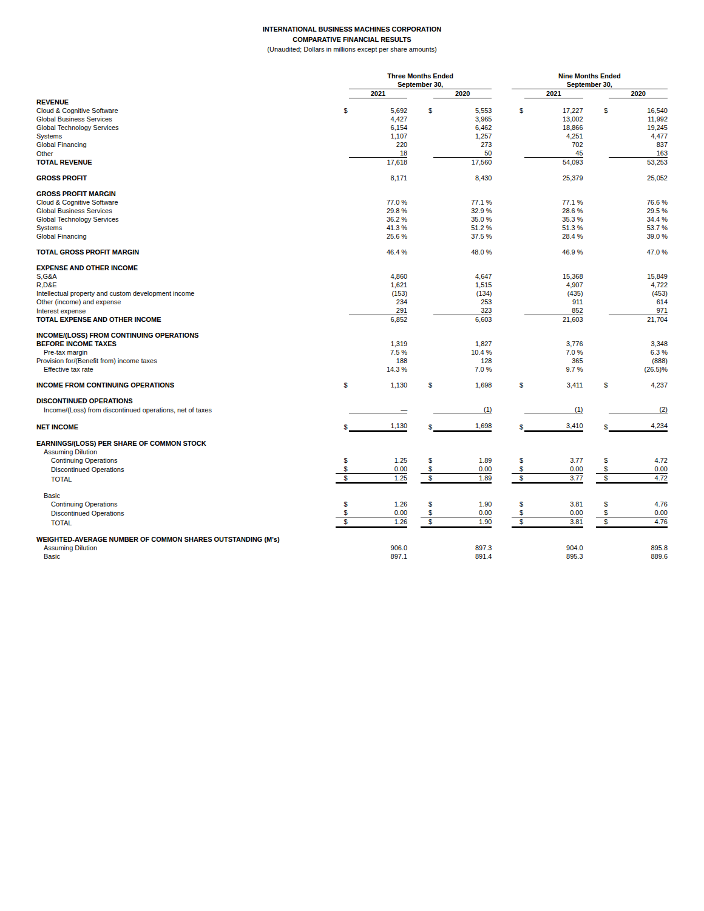INTERNATIONAL BUSINESS MACHINES CORPORATION
COMPARATIVE FINANCIAL RESULTS
(Unaudited; Dollars in millions except per share amounts)
| | | Three Months Ended | | Nine Months Ended |
| | | September 30, | | September 30, |
| | | 2021 | | | 2020 | | | 2021 | | | 2020 |
| REVENUE | |
| Cloud & Cognitive Software | $ | 5,692 | | $ | 5,553 | | $ | 17,227 | | $ | 16,540 |
| Global Business Services | | 4,427 | | | 3,965 | | | 13,002 | | | 11,992 |
| Global Technology Services | | 6,154 | | | 6,462 | | | 18,866 | | | 19,245 |
| Systems | | 1,107 | | | 1,257 | | | 4,251 | | | 4,477 |
| Global Financing | | 220 | | | 273 | | | 702 | | | 837 |
| Other | | 18 | | | 50 | | | 45 | | | 163 |
| TOTAL REVENUE | | 17,618 | | | 17,560 | | | 54,093 | | | 53,253 |
| GROSS PROFIT | | 8,171 | | | 8,430 | | | 25,379 | | | 25,052 |
| GROSS PROFIT MARGIN | |
| Cloud & Cognitive Software | | 77.0 % | | | 77.1 % | | | 77.1 % | | | 76.6 % |
| Global Business Services | | 29.8 % | | | 32.9 % | | | 28.6 % | | | 29.5 % |
| Global Technology Services | | 36.2 % | | | 35.0 % | | | 35.3 % | | | 34.4 % |
| Systems | | 41.3 % | | | 51.2 % | | | 51.3 % | | | 53.7 % |
| Global Financing | | 25.6 % | | | 37.5 % | | | 28.4 % | | | 39.0 % |
| TOTAL GROSS PROFIT MARGIN | | 46.4 % | | | 48.0 % | | | 46.9 % | | | 47.0 % |
| EXPENSE AND OTHER INCOME | |
| S,G&A | | 4,860 | | | 4,647 | | | 15,368 | | | 15,849 |
| R,D&E | | 1,621 | | | 1,515 | | | 4,907 | | | 4,722 |
| Intellectual property and custom development income | | (153) | | | (134) | | | (435) | | | (453) |
| Other (income) and expense | | 234 | | | 253 | | | 911 | | | 614 |
| Interest expense | | 291 | | | 323 | | | 852 | | | 971 |
| TOTAL EXPENSE AND OTHER INCOME | | 6,852 | | | 6,603 | | | 21,603 | | | 21,704 |
| INCOME/(LOSS) FROM CONTINUING OPERATIONS | |
| BEFORE INCOME TAXES | | 1,319 | | | 1,827 | | | 3,776 | | | 3,348 |
| Pre-tax margin | | 7.5 % | | | 10.4 % | | | 7.0 % | | | 6.3 % |
| Provision for/(Benefit from) income taxes | | 188 | | | 128 | | | 365 | | | (888) |
| Effective tax rate | | 14.3 % | | | 7.0 % | | | 9.7 % | | | (26.5)% |
| INCOME FROM CONTINUING OPERATIONS | $ | 1,130 | | $ | 1,698 | | $ | 3,411 | | $ | 4,237 |
| DISCONTINUED OPERATIONS | |
| Income/(Loss) from discontinued operations, net of taxes | | — | | | (1) | | | (1) | | | (2) |
| NET INCOME | $ | 1,130 | | $ | 1,698 | | $ | 3,410 | | $ | 4,234 |
| EARNINGS/(LOSS) PER SHARE OF COMMON STOCK | |
| Assuming Dilution | |
| Continuing Operations | $ | 1.25 | | $ | 1.89 | | $ | 3.77 | | $ | 4.72 |
| Discontinued Operations | $ | 0.00 | | $ | 0.00 | | $ | 0.00 | | $ | 0.00 |
| TOTAL | $ | 1.25 | | $ | 1.89 | | $ | 3.77 | | $ | 4.72 |
| Basic | |
| Continuing Operations | $ | 1.26 | | $ | 1.90 | | $ | 3.81 | | $ | 4.76 |
| Discontinued Operations | $ | 0.00 | | $ | 0.00 | | $ | 0.00 | | $ | 0.00 |
| TOTAL | $ | 1.26 | | $ | 1.90 | | $ | 3.81 | | $ | 4.76 |
| WEIGHTED-AVERAGE NUMBER OF COMMON SHARES OUTSTANDING (M's) | |
| Assuming Dilution | | 906.0 | | | 897.3 | | | 904.0 | | | 895.8 |
| Basic | | 897.1 | | | 891.4 | | | 895.3 | | | 889.6 |